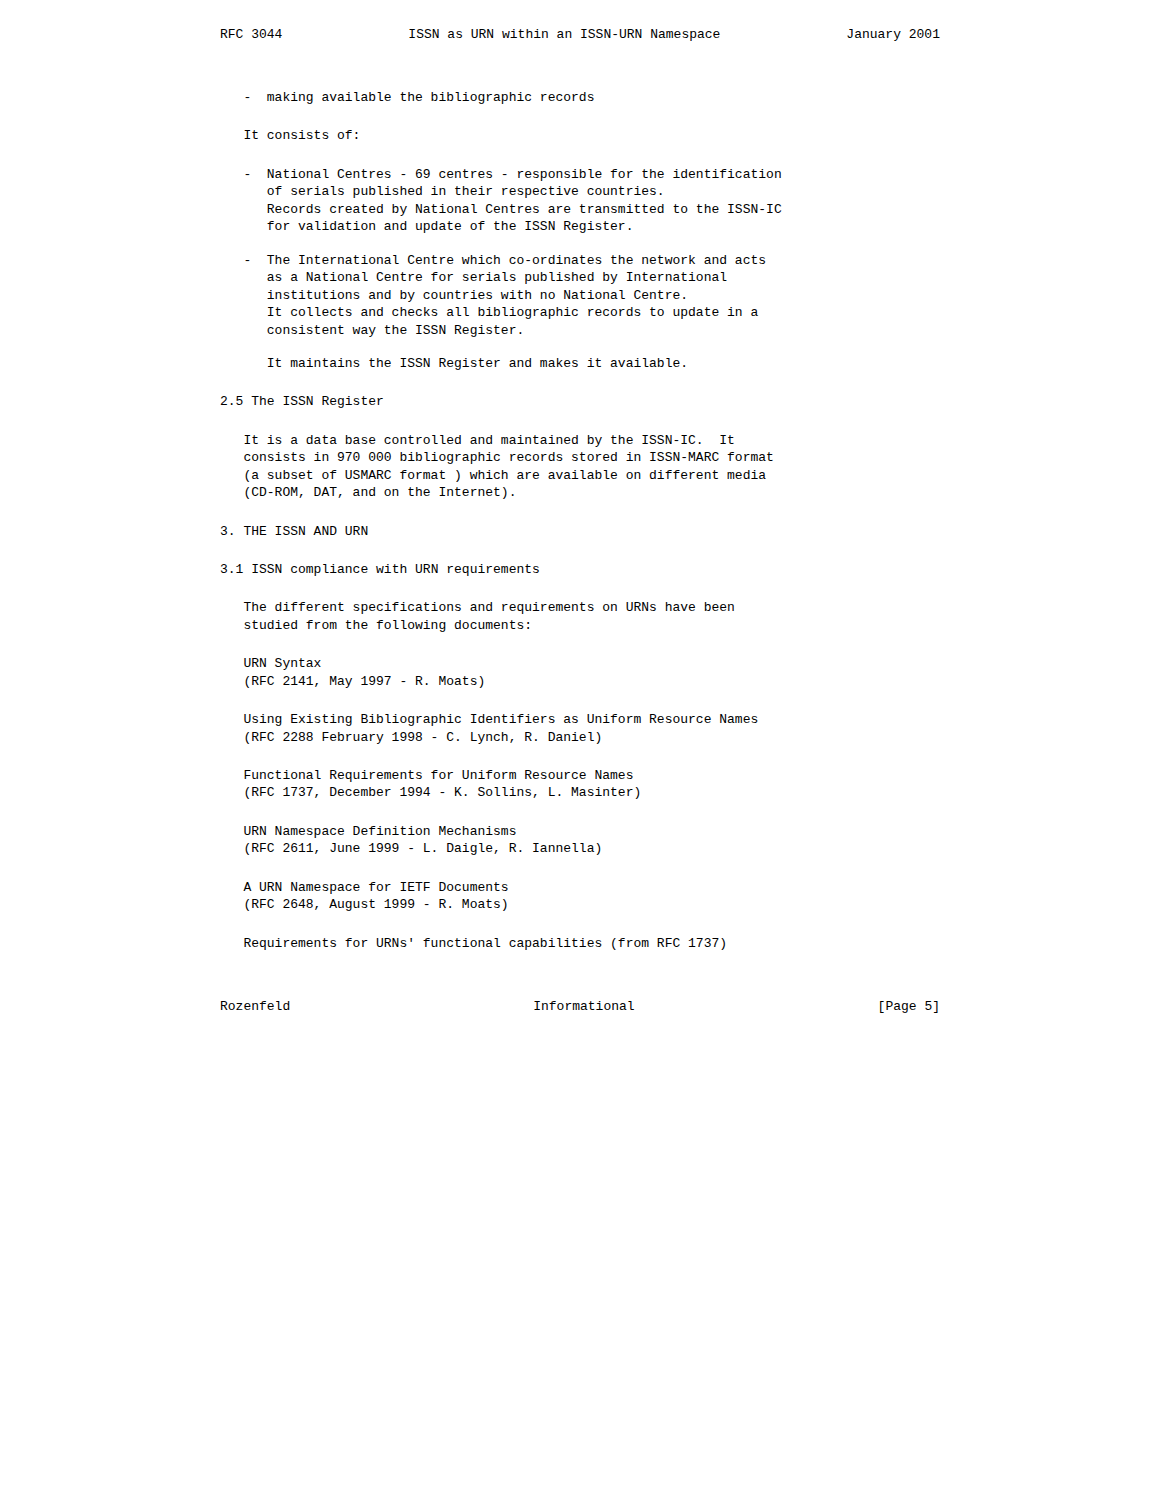RFC 3044 ISSN as URN within an ISSN-URN Namespace January 2001
-  making available the bibliographic records
It consists of:
-  National Centres - 69 centres - responsible for the identification
   of serials published in their respective countries.
   Records created by National Centres are transmitted to the ISSN-IC
   for validation and update of the ISSN Register.
-  The International Centre which co-ordinates the network and acts
   as a National Centre for serials published by International
   institutions and by countries with no National Centre.
   It collects and checks all bibliographic records to update in a
   consistent way the ISSN Register.
   It maintains the ISSN Register and makes it available.
2.5 The ISSN Register
It is a data base controlled and maintained by the ISSN-IC.  It
consists in 970 000 bibliographic records stored in ISSN-MARC format
(a subset of USMARC format ) which are available on different media
(CD-ROM, DAT, and on the Internet).
3. THE ISSN AND URN
3.1 ISSN compliance with URN requirements
The different specifications and requirements on URNs have been
studied from the following documents:
URN Syntax
(RFC 2141, May 1997 - R. Moats)
Using Existing Bibliographic Identifiers as Uniform Resource Names
(RFC 2288 February 1998 - C. Lynch, R. Daniel)
Functional Requirements for Uniform Resource Names
(RFC 1737, December 1994 - K. Sollins, L. Masinter)
URN Namespace Definition Mechanisms
(RFC 2611, June 1999 - L. Daigle, R. Iannella)
A URN Namespace for IETF Documents
(RFC 2648, August 1999 - R. Moats)
Requirements for URNs' functional capabilities (from RFC 1737)
Rozenfeld Informational [Page 5]